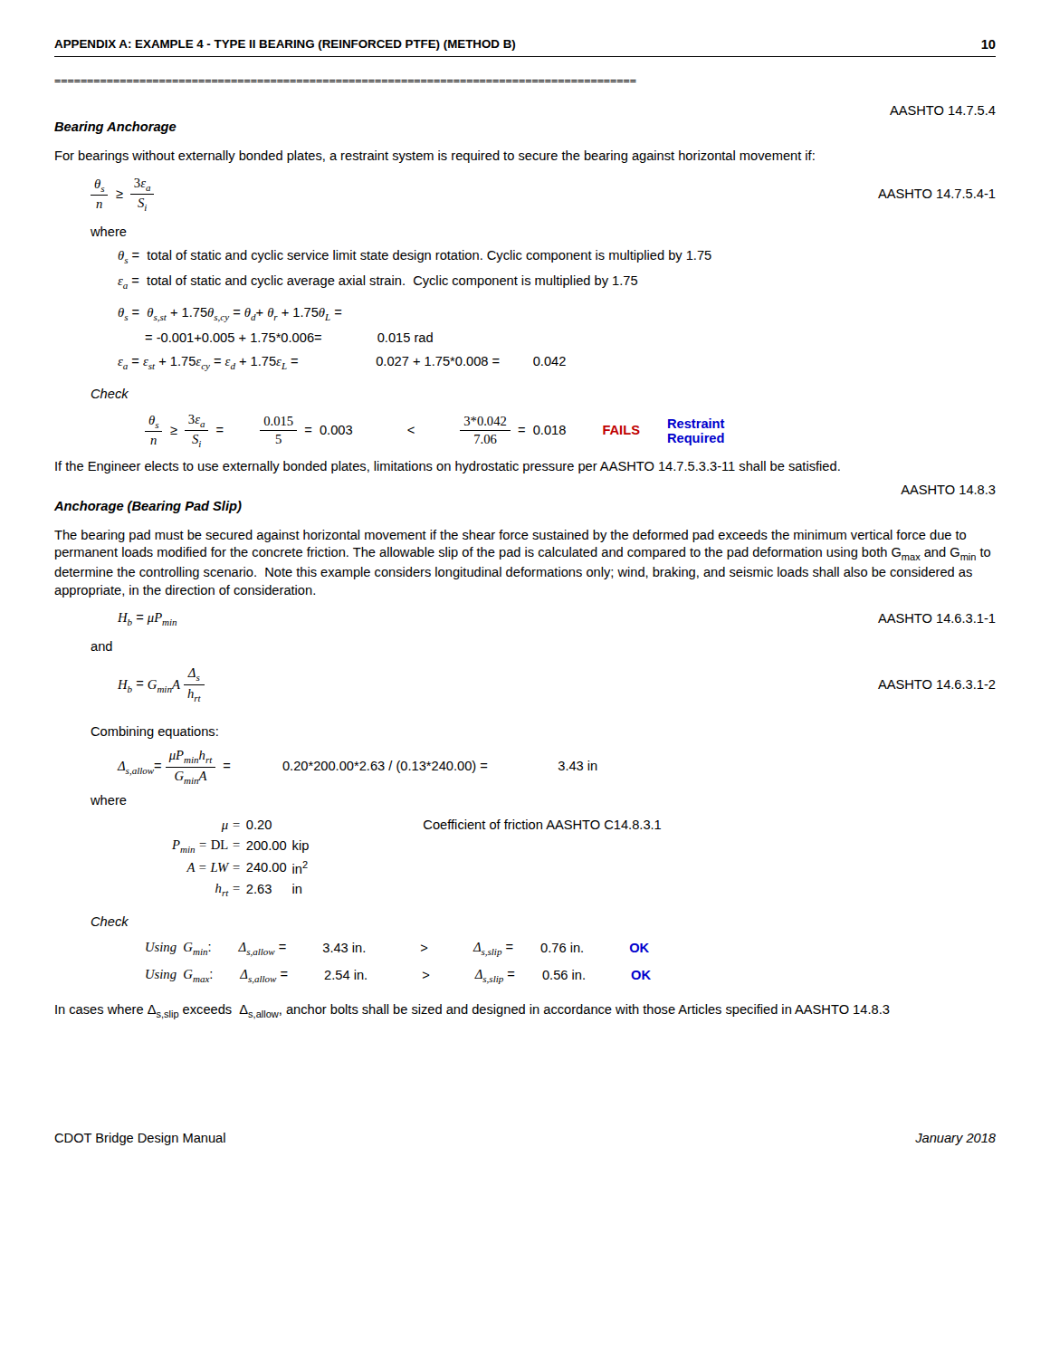APPENDIX A: EXAMPLE 4 - TYPE II BEARING (REINFORCED PTFE) (METHOD B)
10
=========================================================================================
Bearing Anchorage
AASHTO 14.7.5.4
For bearings without externally bonded plates, a restraint system is required to secure the bearing against horizontal movement if:
θs n ≥ 3εa Si
AASHTO 14.7.5.4-1
where
θs = total of static and cyclic service limit state design rotation. Cyclic component is multiplied by 1.75
εa = total of static and cyclic average axial strain. Cyclic component is multiplied by 1.75
θs = θs,st + 1.75θs,cy = θd+ θr + 1.75θL =
= -0.001+0.005 + 1.75*0.006= 0.015 rad
εa = εst + 1.75εcy = εd + 1.75εL = 0.027 + 1.75*0.008 = 0.042
Check
θs n ≥ 3εa Si =
0.0155 = 0.003
<
3*0.0427.06 = 0.018
FAILS
Restraint
Required
If the Engineer elects to use externally bonded plates, limitations on hydrostatic pressure per AASHTO 14.7.5.3.3-11 shall be satisfied.
Anchorage (Bearing Pad Slip)
AASHTO 14.8.3
The bearing pad must be secured against horizontal movement if the shear force sustained by the deformed pad exceeds the minimum vertical force due to permanent loads modified for the concrete friction. The allowable slip of the pad is calculated and compared to the pad deformation using both Gmax and Gmin to determine the controlling scenario. Note this example considers longitudinal deformations only; wind, braking, and seismic loads shall also be considered as appropriate, in the direction of consideration.
Hb = μPmin
AASHTO 14.6.3.1-1
and
Hb = GminA Δs hrt
AASHTO 14.6.3.1-2
Combining equations:
Δs,allow= μPminhrt GminA = 0.20*200.00*2.63 / (0.13*240.00) = 3.43 in
where
| μ = | 0.20 | | Coefficient of friction AASHTO C14.8.3.1 |
| P min = DL = | 200.00 | kip | |
| A = LW = | 240.00 | in 2 | |
| h rt = | 2.63 | in | |
Check
Using Gmin:
Δs,allow =
3.43 in.
>
Δs,slip =
0.76 in.
OK
Using Gmax:
Δs,allow =
2.54 in.
>
Δs,slip =
0.56 in.
OK
In cases where Δs,slip exceeds Δs,allow, anchor bolts shall be sized and designed in accordance with those Articles specified in AASHTO 14.8.3
CDOT Bridge Design Manual
January 2018